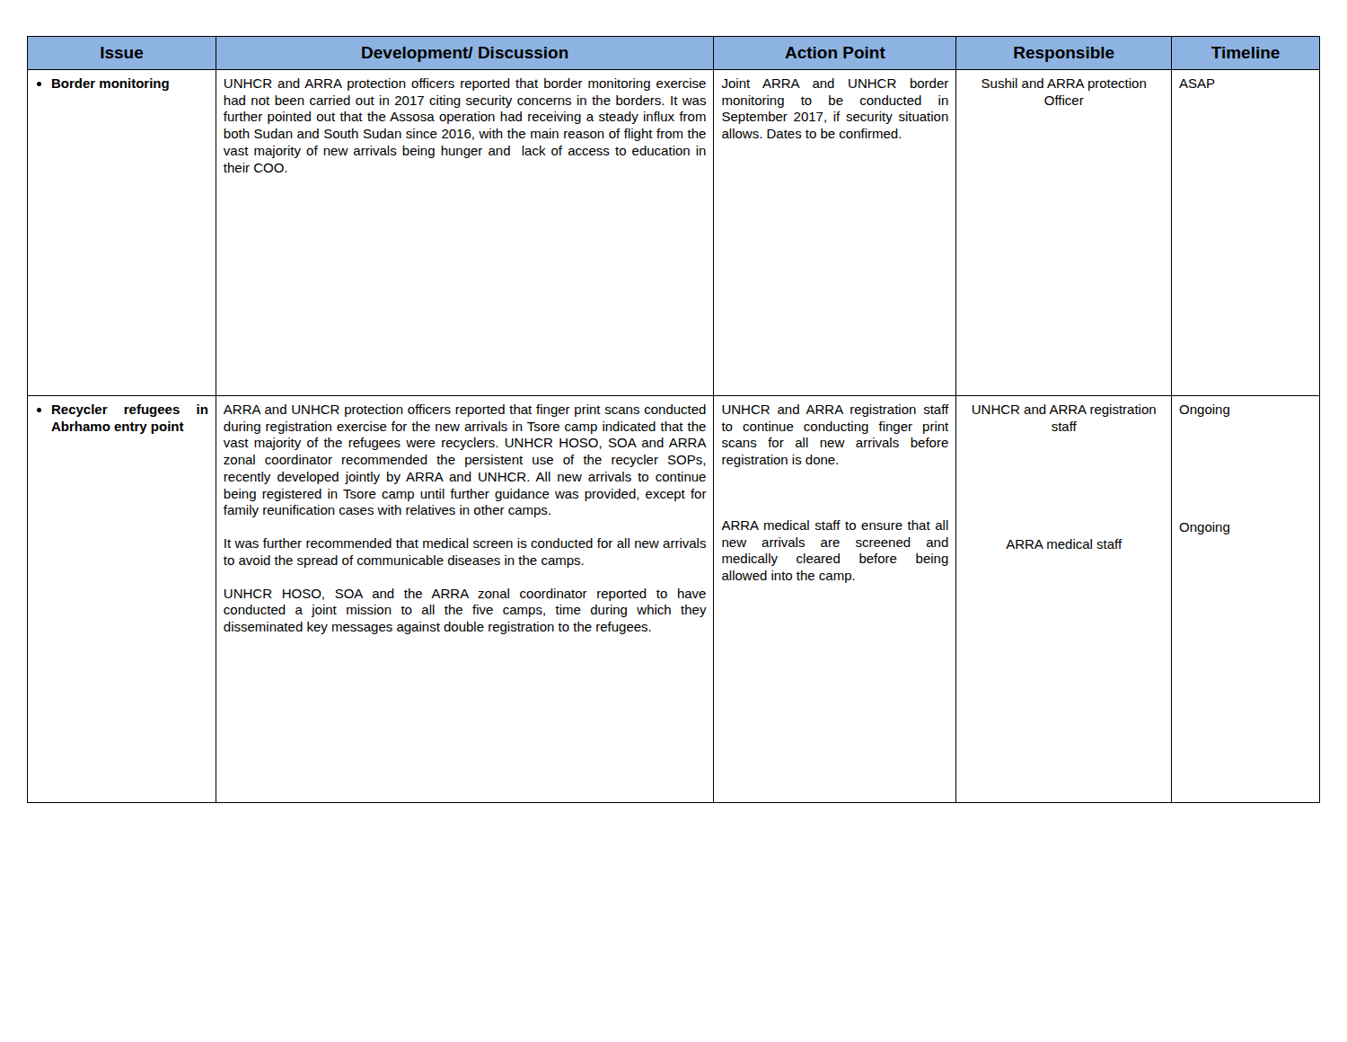| Issue | Development/ Discussion | Action Point | Responsible | Timeline |
| --- | --- | --- | --- | --- |
| Border monitoring | UNHCR and ARRA protection officers reported that border monitoring exercise had not been carried out in 2017 citing security concerns in the borders. It was further pointed out that the Assosa operation had receiving a steady influx from both Sudan and South Sudan since 2016, with the main reason of flight from the vast majority of new arrivals being hunger and lack of access to education in their COO. | Joint ARRA and UNHCR border monitoring to be conducted in September 2017, if security situation allows. Dates to be confirmed. | Sushil and ARRA protection Officer | ASAP |
| Recycler refugees in Abrhamo entry point | ARRA and UNHCR protection officers reported that finger print scans conducted during registration exercise for the new arrivals in Tsore camp indicated that the vast majority of the refugees were recyclers. UNHCR HOSO, SOA and ARRA zonal coordinator recommended the persistent use of the recycler SOPs, recently developed jointly by ARRA and UNHCR. All new arrivals to continue being registered in Tsore camp until further guidance was provided, except for family reunification cases with relatives in other camps. It was further recommended that medical screen is conducted for all new arrivals to avoid the spread of communicable diseases in the camps. UNHCR HOSO, SOA and the ARRA zonal coordinator reported to have conducted a joint mission to all the five camps, time during which they disseminated key messages against double registration to the refugees. | UNHCR and ARRA registration staff to continue conducting finger print scans for all new arrivals before registration is done. ARRA medical staff to ensure that all new arrivals are screened and medically cleared before being allowed into the camp. | UNHCR and ARRA registration staff ARRA medical staff | Ongoing Ongoing |